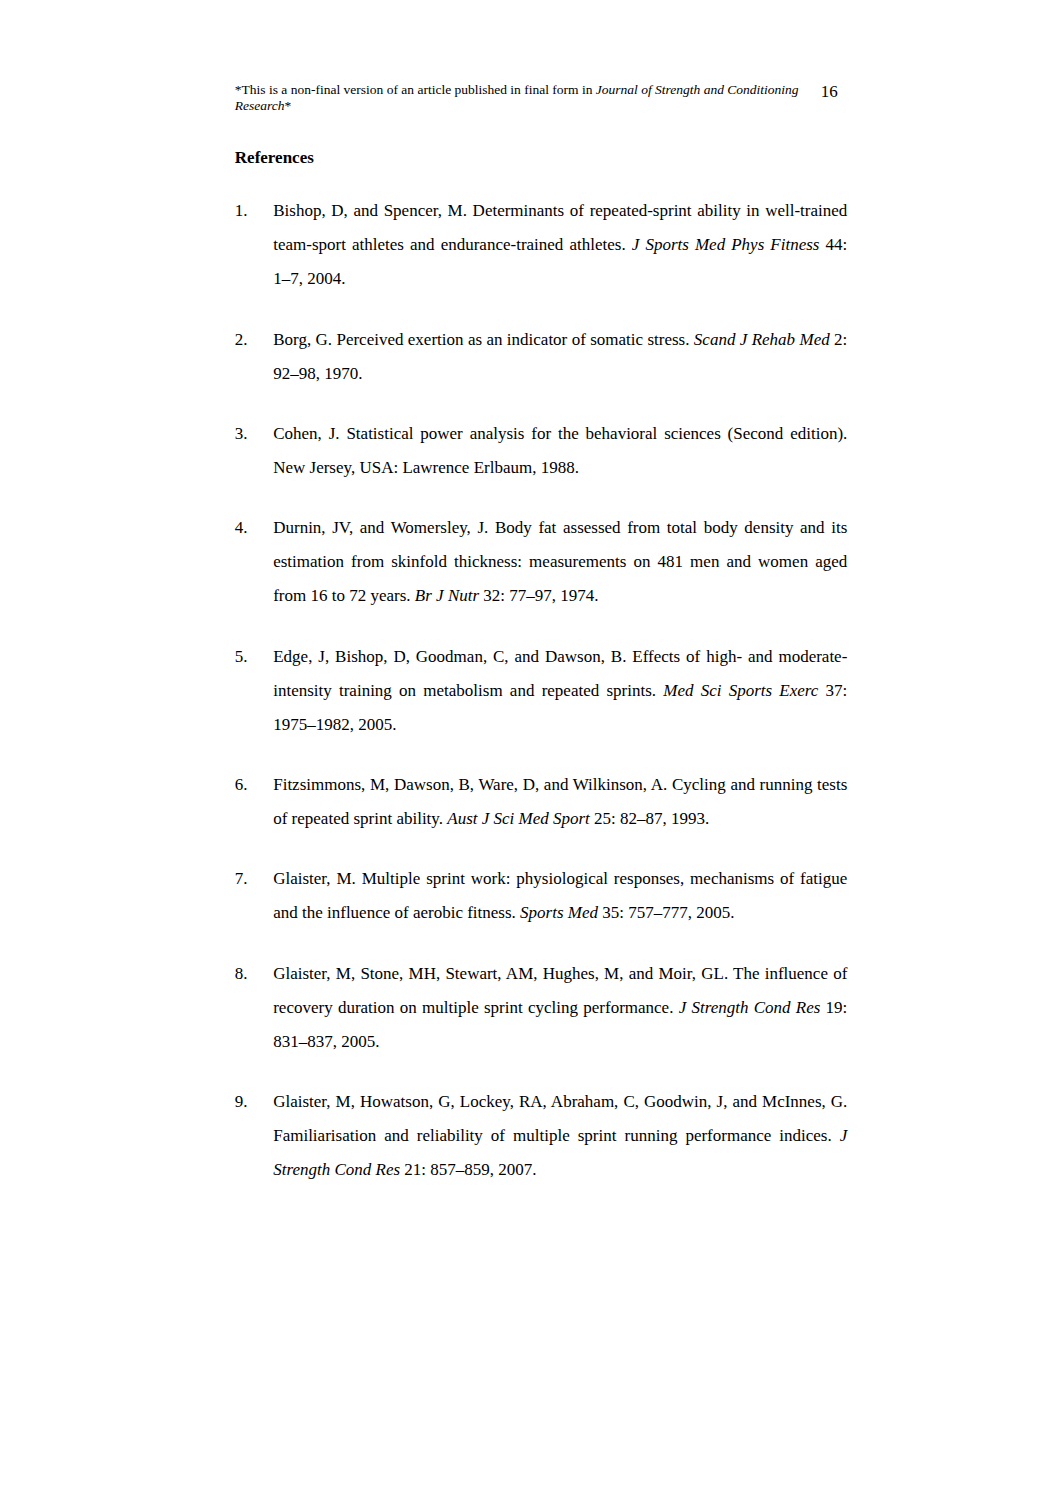*This is a non-final version of an article published in final form in Journal of Strength and Conditioning Research*
16
References
Bishop, D, and Spencer, M. Determinants of repeated-sprint ability in well-trained team-sport athletes and endurance-trained athletes. J Sports Med Phys Fitness 44: 1–7, 2004.
Borg, G. Perceived exertion as an indicator of somatic stress. Scand J Rehab Med 2: 92–98, 1970.
Cohen, J. Statistical power analysis for the behavioral sciences (Second edition). New Jersey, USA: Lawrence Erlbaum, 1988.
Durnin, JV, and Womersley, J. Body fat assessed from total body density and its estimation from skinfold thickness: measurements on 481 men and women aged from 16 to 72 years. Br J Nutr 32: 77–97, 1974.
Edge, J, Bishop, D, Goodman, C, and Dawson, B. Effects of high- and moderate-intensity training on metabolism and repeated sprints. Med Sci Sports Exerc 37: 1975–1982, 2005.
Fitzsimmons, M, Dawson, B, Ware, D, and Wilkinson, A. Cycling and running tests of repeated sprint ability. Aust J Sci Med Sport 25: 82–87, 1993.
Glaister, M. Multiple sprint work: physiological responses, mechanisms of fatigue and the influence of aerobic fitness. Sports Med 35: 757–777, 2005.
Glaister, M, Stone, MH, Stewart, AM, Hughes, M, and Moir, GL. The influence of recovery duration on multiple sprint cycling performance. J Strength Cond Res 19: 831–837, 2005.
Glaister, M, Howatson, G, Lockey, RA, Abraham, C, Goodwin, J, and McInnes, G. Familiarisation and reliability of multiple sprint running performance indices. J Strength Cond Res 21: 857–859, 2007.